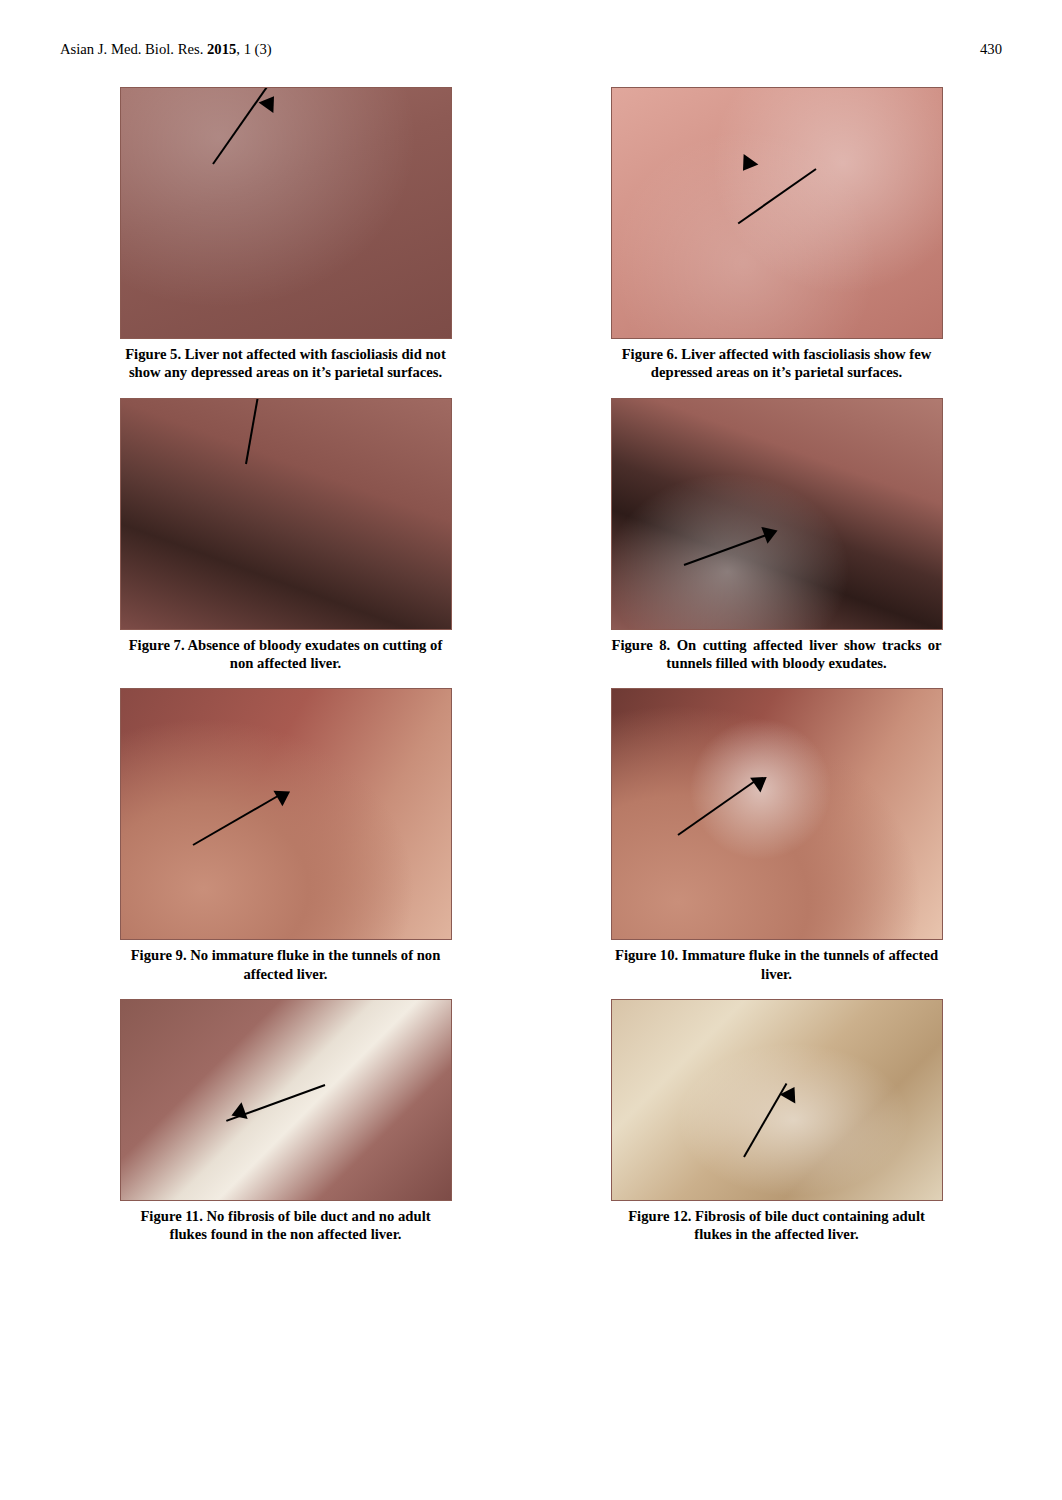Asian J. Med. Biol. Res. 2015, 1 (3)
430
Figure 5. Liver not affected with fascioliasis did not show any depressed areas on it’s parietal surfaces.
Figure 6. Liver affected with fascioliasis show few depressed areas on it’s parietal surfaces.
Figure 7. Absence of bloody exudates on cutting of non affected liver.
Figure 8. On cutting affected liver show tracks or tunnels filled with bloody exudates.
Figure 9. No immature fluke in the tunnels of non affected liver.
Figure 10. Immature fluke in the tunnels of affected liver.
Figure 11. No fibrosis of bile duct and no adult flukes found in the non affected liver.
Figure 12. Fibrosis of bile duct containing adult flukes in the affected liver.